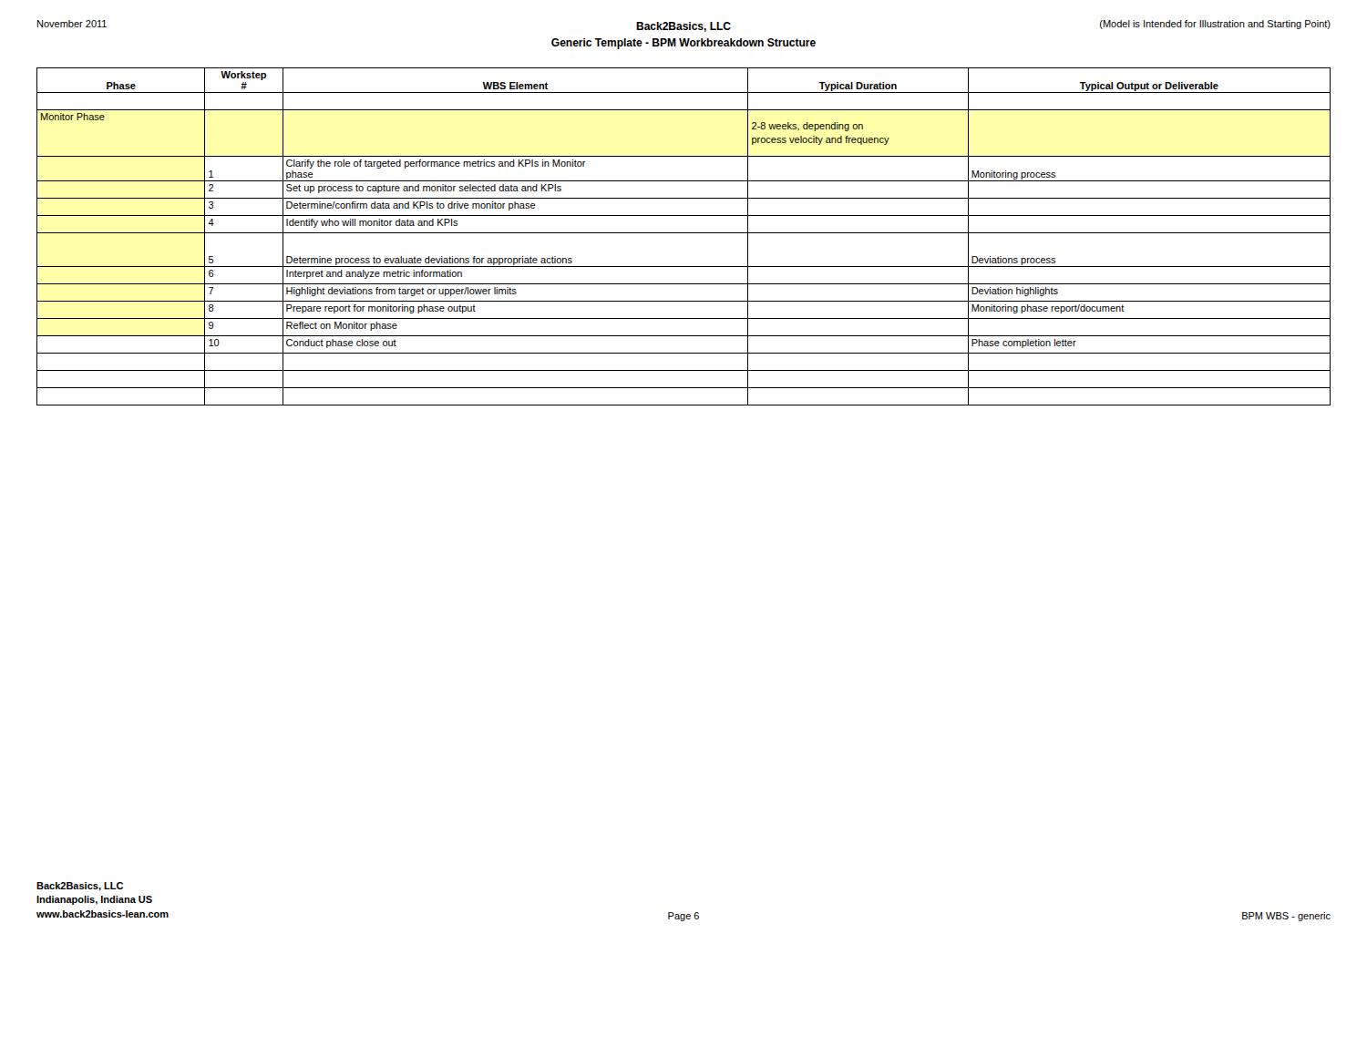November 2011
(Model is Intended for Illustration and Starting Point)
Back2Basics, LLC
Generic Template - BPM Workbreakdown Structure
| Phase | Workstep # | WBS Element | Typical Duration | Typical Output or Deliverable |
| --- | --- | --- | --- | --- |
| Monitor Phase | | | 2-8 weeks, depending on process velocity and frequency | |
| | 1 | Clarify the role of targeted performance metrics and KPIs in Monitor phase | | Monitoring process |
| | 2 | Set up process to capture and monitor selected data and KPIs | | |
| | 3 | Determine/confirm data and KPIs to drive monitor phase | | |
| | 4 | Identify who will monitor data and KPIs | | |
| | 5 | Determine process to evaluate deviations for appropriate actions | | Deviations process |
| | 6 | Interpret and analyze metric information | | |
| | 7 | Highlight deviations from target or upper/lower limits | | Deviation highlights |
| | 8 | Prepare report for monitoring phase output | | Monitoring phase report/document |
| | 9 | Reflect on Monitor phase | | |
| | 10 | Conduct phase close out | | Phase completion letter |
Back2Basics, LLC
Indianapolis, Indiana US
www.back2basics-lean.com
Page 6
BPM WBS - generic